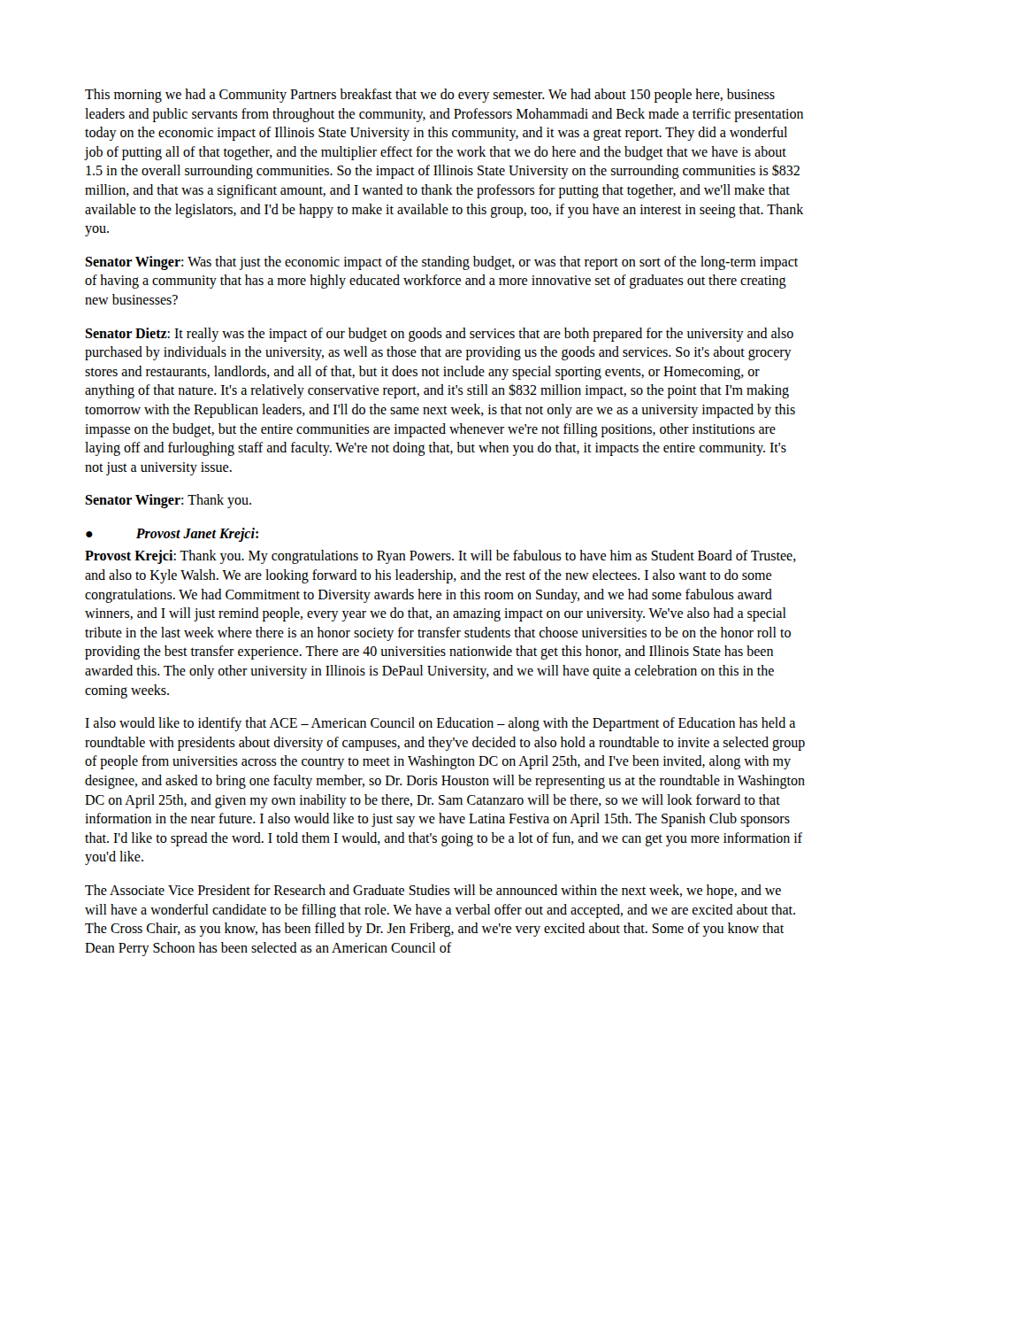This morning we had a Community Partners breakfast that we do every semester. We had about 150 people here, business leaders and public servants from throughout the community, and Professors Mohammadi and Beck made a terrific presentation today on the economic impact of Illinois State University in this community, and it was a great report. They did a wonderful job of putting all of that together, and the multiplier effect for the work that we do here and the budget that we have is about 1.5 in the overall surrounding communities. So the impact of Illinois State University on the surrounding communities is $832 million, and that was a significant amount, and I wanted to thank the professors for putting that together, and we'll make that available to the legislators, and I'd be happy to make it available to this group, too, if you have an interest in seeing that. Thank you.
Senator Winger: Was that just the economic impact of the standing budget, or was that report on sort of the long-term impact of having a community that has a more highly educated workforce and a more innovative set of graduates out there creating new businesses?
Senator Dietz: It really was the impact of our budget on goods and services that are both prepared for the university and also purchased by individuals in the university, as well as those that are providing us the goods and services. So it's about grocery stores and restaurants, landlords, and all of that, but it does not include any special sporting events, or Homecoming, or anything of that nature. It's a relatively conservative report, and it's still an $832 million impact, so the point that I'm making tomorrow with the Republican leaders, and I'll do the same next week, is that not only are we as a university impacted by this impasse on the budget, but the entire communities are impacted whenever we're not filling positions, other institutions are laying off and furloughing staff and faculty. We're not doing that, but when you do that, it impacts the entire community. It's not just a university issue.
Senator Winger: Thank you.
● Provost Janet Krejci:
Provost Krejci: Thank you. My congratulations to Ryan Powers. It will be fabulous to have him as Student Board of Trustee, and also to Kyle Walsh. We are looking forward to his leadership, and the rest of the new electees. I also want to do some congratulations. We had Commitment to Diversity awards here in this room on Sunday, and we had some fabulous award winners, and I will just remind people, every year we do that, an amazing impact on our university. We've also had a special tribute in the last week where there is an honor society for transfer students that choose universities to be on the honor roll to providing the best transfer experience. There are 40 universities nationwide that get this honor, and Illinois State has been awarded this. The only other university in Illinois is DePaul University, and we will have quite a celebration on this in the coming weeks.
I also would like to identify that ACE – American Council on Education – along with the Department of Education has held a roundtable with presidents about diversity of campuses, and they've decided to also hold a roundtable to invite a selected group of people from universities across the country to meet in Washington DC on April 25th, and I've been invited, along with my designee, and asked to bring one faculty member, so Dr. Doris Houston will be representing us at the roundtable in Washington DC on April 25th, and given my own inability to be there, Dr. Sam Catanzaro will be there, so we will look forward to that information in the near future. I also would like to just say we have Latina Festiva on April 15th. The Spanish Club sponsors that. I'd like to spread the word. I told them I would, and that's going to be a lot of fun, and we can get you more information if you'd like.
The Associate Vice President for Research and Graduate Studies will be announced within the next week, we hope, and we will have a wonderful candidate to be filling that role. We have a verbal offer out and accepted, and we are excited about that. The Cross Chair, as you know, has been filled by Dr. Jen Friberg, and we're very excited about that. Some of you know that Dean Perry Schoon has been selected as an American Council of